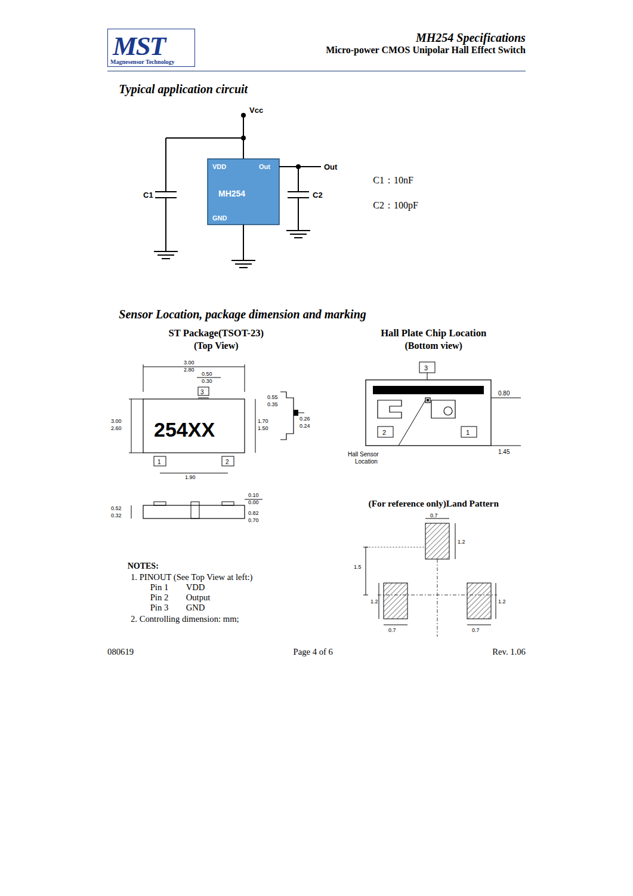MST
Magnesensor Technology
MH254 Specifications
Micro-power CMOS Unipolar Hall Effect Switch
Typical application circuit
Vcc C1 VDD Out MH254 GND Out C2
C1：10nF
C2：100pF
Sensor Location, package dimension and marking
ST Package(TSOT-23)
(Top View)
3.00 2.80 0.50 0.30 3 254XX 3.00 2.60 1.70 1.50 1 2 1.90 0.55 0.35 0.26 0.24 0.52 0.32 0.10 0.00 0.82 0.70
NOTES:
PINOUT (See Top View at left:)
Pin 1 VDD
Pin 2 Output
Pin 3 GND
Controlling dimension: mm;
Hall Plate Chip Location
(Bottom view)
3 Hall Sensor Location 2 1 0.80 1.45
(For reference only)Land Pattern
0.7 1.2 1.2 0.7 1.2 0.7 1.5
080619 Page 4 of 6 Rev. 1.06